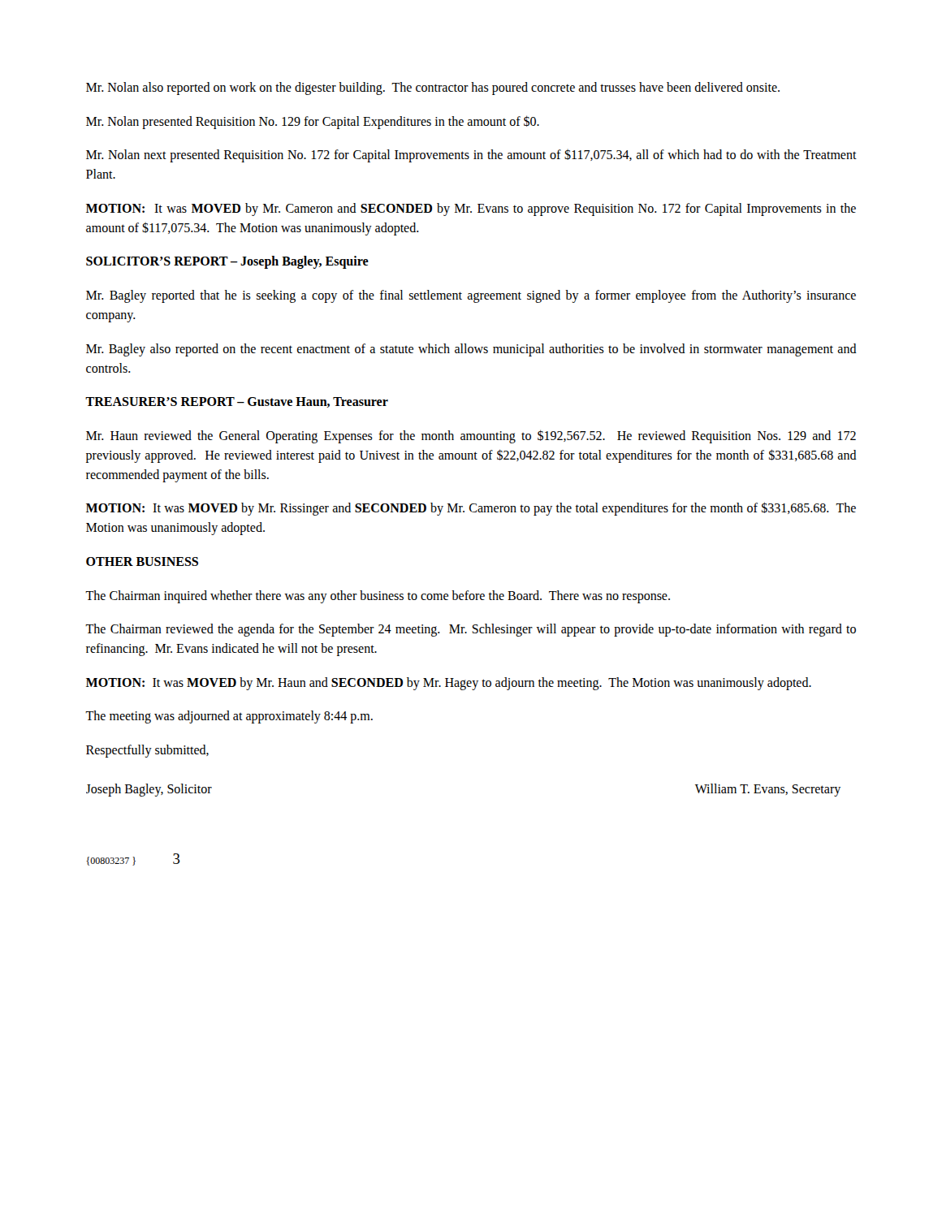Mr. Nolan also reported on work on the digester building. The contractor has poured concrete and trusses have been delivered onsite.
Mr. Nolan presented Requisition No. 129 for Capital Expenditures in the amount of $0.
Mr. Nolan next presented Requisition No. 172 for Capital Improvements in the amount of $117,075.34, all of which had to do with the Treatment Plant.
MOTION: It was MOVED by Mr. Cameron and SECONDED by Mr. Evans to approve Requisition No. 172 for Capital Improvements in the amount of $117,075.34. The Motion was unanimously adopted.
SOLICITOR’S REPORT – Joseph Bagley, Esquire
Mr. Bagley reported that he is seeking a copy of the final settlement agreement signed by a former employee from the Authority’s insurance company.
Mr. Bagley also reported on the recent enactment of a statute which allows municipal authorities to be involved in stormwater management and controls.
TREASURER’S REPORT – Gustave Haun, Treasurer
Mr. Haun reviewed the General Operating Expenses for the month amounting to $192,567.52. He reviewed Requisition Nos. 129 and 172 previously approved. He reviewed interest paid to Univest in the amount of $22,042.82 for total expenditures for the month of $331,685.68 and recommended payment of the bills.
MOTION: It was MOVED by Mr. Rissinger and SECONDED by Mr. Cameron to pay the total expenditures for the month of $331,685.68. The Motion was unanimously adopted.
OTHER BUSINESS
The Chairman inquired whether there was any other business to come before the Board. There was no response.
The Chairman reviewed the agenda for the September 24 meeting. Mr. Schlesinger will appear to provide up-to-date information with regard to refinancing. Mr. Evans indicated he will not be present.
MOTION: It was MOVED by Mr. Haun and SECONDED by Mr. Hagey to adjourn the meeting. The Motion was unanimously adopted.
The meeting was adjourned at approximately 8:44 p.m.
Respectfully submitted,
Joseph Bagley, Solicitor William T. Evans, Secretary
{00803237 } 3